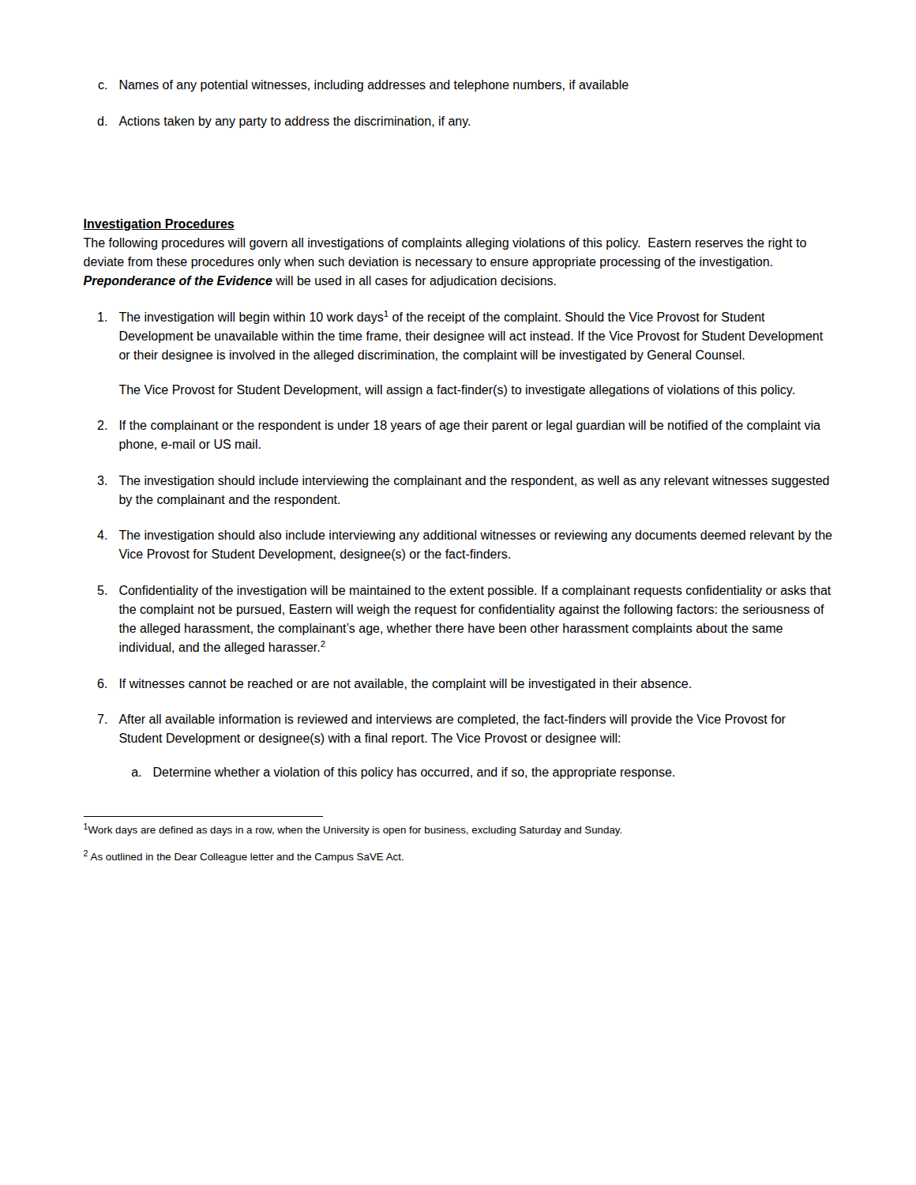Names of any potential witnesses, including addresses and telephone numbers, if available
Actions taken by any party to address the discrimination, if any.
Investigation Procedures
The following procedures will govern all investigations of complaints alleging violations of this policy. Eastern reserves the right to deviate from these procedures only when such deviation is necessary to ensure appropriate processing of the investigation. Preponderance of the Evidence will be used in all cases for adjudication decisions.
The investigation will begin within 10 work days1 of the receipt of the complaint. Should the Vice Provost for Student Development be unavailable within the time frame, their designee will act instead. If the Vice Provost for Student Development or their designee is involved in the alleged discrimination, the complaint will be investigated by General Counsel.
The Vice Provost for Student Development, will assign a fact-finder(s) to investigate allegations of violations of this policy.
If the complainant or the respondent is under 18 years of age their parent or legal guardian will be notified of the complaint via phone, e-mail or US mail.
The investigation should include interviewing the complainant and the respondent, as well as any relevant witnesses suggested by the complainant and the respondent.
The investigation should also include interviewing any additional witnesses or reviewing any documents deemed relevant by the Vice Provost for Student Development, designee(s) or the fact-finders.
Confidentiality of the investigation will be maintained to the extent possible. If a complainant requests confidentiality or asks that the complaint not be pursued, Eastern will weigh the request for confidentiality against the following factors: the seriousness of the alleged harassment, the complainant’s age, whether there have been other harassment complaints about the same individual, and the alleged harasser.2
If witnesses cannot be reached or are not available, the complaint will be investigated in their absence.
After all available information is reviewed and interviews are completed, the fact-finders will provide the Vice Provost for Student Development or designee(s) with a final report. The Vice Provost or designee will:
Determine whether a violation of this policy has occurred, and if so, the appropriate response.
1Work days are defined as days in a row, when the University is open for business, excluding Saturday and Sunday.
2 As outlined in the Dear Colleague letter and the Campus SaVE Act.